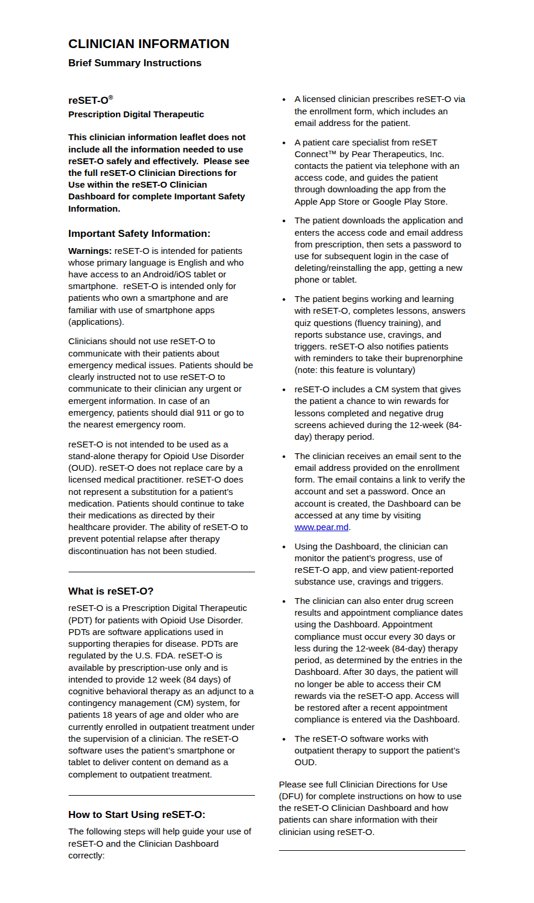CLINICIAN INFORMATION
Brief Summary Instructions
reSET-O®
Prescription Digital Therapeutic
This clinician information leaflet does not include all the information needed to use reSET-O safely and effectively. Please see the full reSET-O Clinician Directions for Use within the reSET-O Clinician Dashboard for complete Important Safety Information.
Important Safety Information:
Warnings: reSET-O is intended for patients whose primary language is English and who have access to an Android/iOS tablet or smartphone. reSET-O is intended only for patients who own a smartphone and are familiar with use of smartphone apps (applications).
Clinicians should not use reSET-O to communicate with their patients about emergency medical issues. Patients should be clearly instructed not to use reSET-O to communicate to their clinician any urgent or emergent information. In case of an emergency, patients should dial 911 or go to the nearest emergency room.
reSET-O is not intended to be used as a stand-alone therapy for Opioid Use Disorder (OUD). reSET-O does not replace care by a licensed medical practitioner. reSET-O does not represent a substitution for a patient’s medication. Patients should continue to take their medications as directed by their healthcare provider. The ability of reSET-O to prevent potential relapse after therapy discontinuation has not been studied.
What is reSET-O?
reSET-O is a Prescription Digital Therapeutic (PDT) for patients with Opioid Use Disorder. PDTs are software applications used in supporting therapies for disease. PDTs are regulated by the U.S. FDA. reSET-O is available by prescription-use only and is intended to provide 12 week (84 days) of cognitive behavioral therapy as an adjunct to a contingency management (CM) system, for patients 18 years of age and older who are currently enrolled in outpatient treatment under the supervision of a clinician. The reSET-O software uses the patient’s smartphone or tablet to deliver content on demand as a complement to outpatient treatment.
How to Start Using reSET-O:
The following steps will help guide your use of reSET-O and the Clinician Dashboard correctly:
A licensed clinician prescribes reSET-O via the enrollment form, which includes an email address for the patient.
A patient care specialist from reSET Connect™ by Pear Therapeutics, Inc. contacts the patient via telephone with an access code, and guides the patient through downloading the app from the Apple App Store or Google Play Store.
The patient downloads the application and enters the access code and email address from prescription, then sets a password to use for subsequent login in the case of deleting/reinstalling the app, getting a new phone or tablet.
The patient begins working and learning with reSET-O, completes lessons, answers quiz questions (fluency training), and reports substance use, cravings, and triggers. reSET-O also notifies patients with reminders to take their buprenorphine (note: this feature is voluntary)
reSET-O includes a CM system that gives the patient a chance to win rewards for lessons completed and negative drug screens achieved during the 12-week (84-day) therapy period.
The clinician receives an email sent to the email address provided on the enrollment form. The email contains a link to verify the account and set a password. Once an account is created, the Dashboard can be accessed at any time by visiting www.pear.md.
Using the Dashboard, the clinician can monitor the patient’s progress, use of reSET-O app, and view patient-reported substance use, cravings and triggers.
The clinician can also enter drug screen results and appointment compliance dates using the Dashboard. Appointment compliance must occur every 30 days or less during the 12-week (84-day) therapy period, as determined by the entries in the Dashboard. After 30 days, the patient will no longer be able to access their CM rewards via the reSET-O app. Access will be restored after a recent appointment compliance is entered via the Dashboard.
The reSET-O software works with outpatient therapy to support the patient’s OUD.
Please see full Clinician Directions for Use (DFU) for complete instructions on how to use the reSET-O Clinician Dashboard and how patients can share information with their clinician using reSET-O.